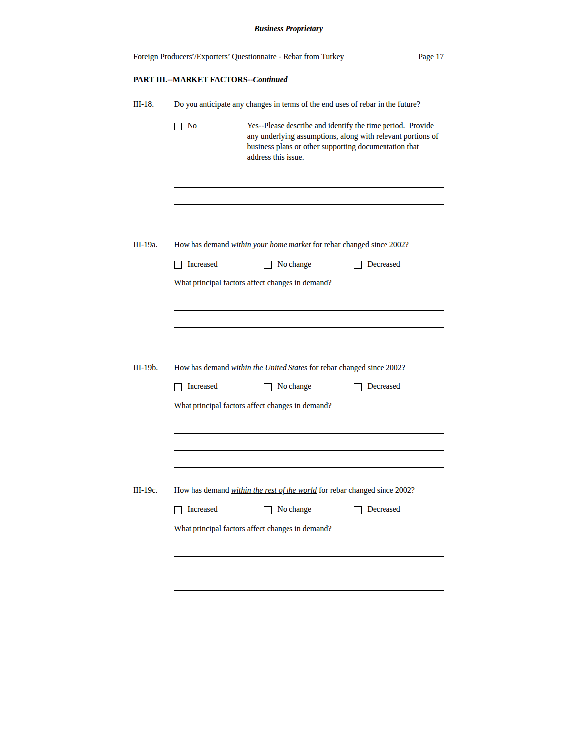Business Proprietary
Foreign Producers’/Exporters’ Questionnaire - Rebar from Turkey
Page 17
PART III.--MARKET FACTORS--Continued
III-18.
Do you anticipate any changes in terms of the end uses of rebar in the future?
No
Yes--Please describe and identify the time period. Provide any underlying assumptions, along with relevant portions of business plans or other supporting documentation that address this issue.
III-19a.
How has demand within your home market for rebar changed since 2002?
Increased
No change
Decreased
What principal factors affect changes in demand?
III-19b.
How has demand within the United States for rebar changed since 2002?
Increased
No change
Decreased
What principal factors affect changes in demand?
III-19c.
How has demand within the rest of the world for rebar changed since 2002?
Increased
No change
Decreased
What principal factors affect changes in demand?